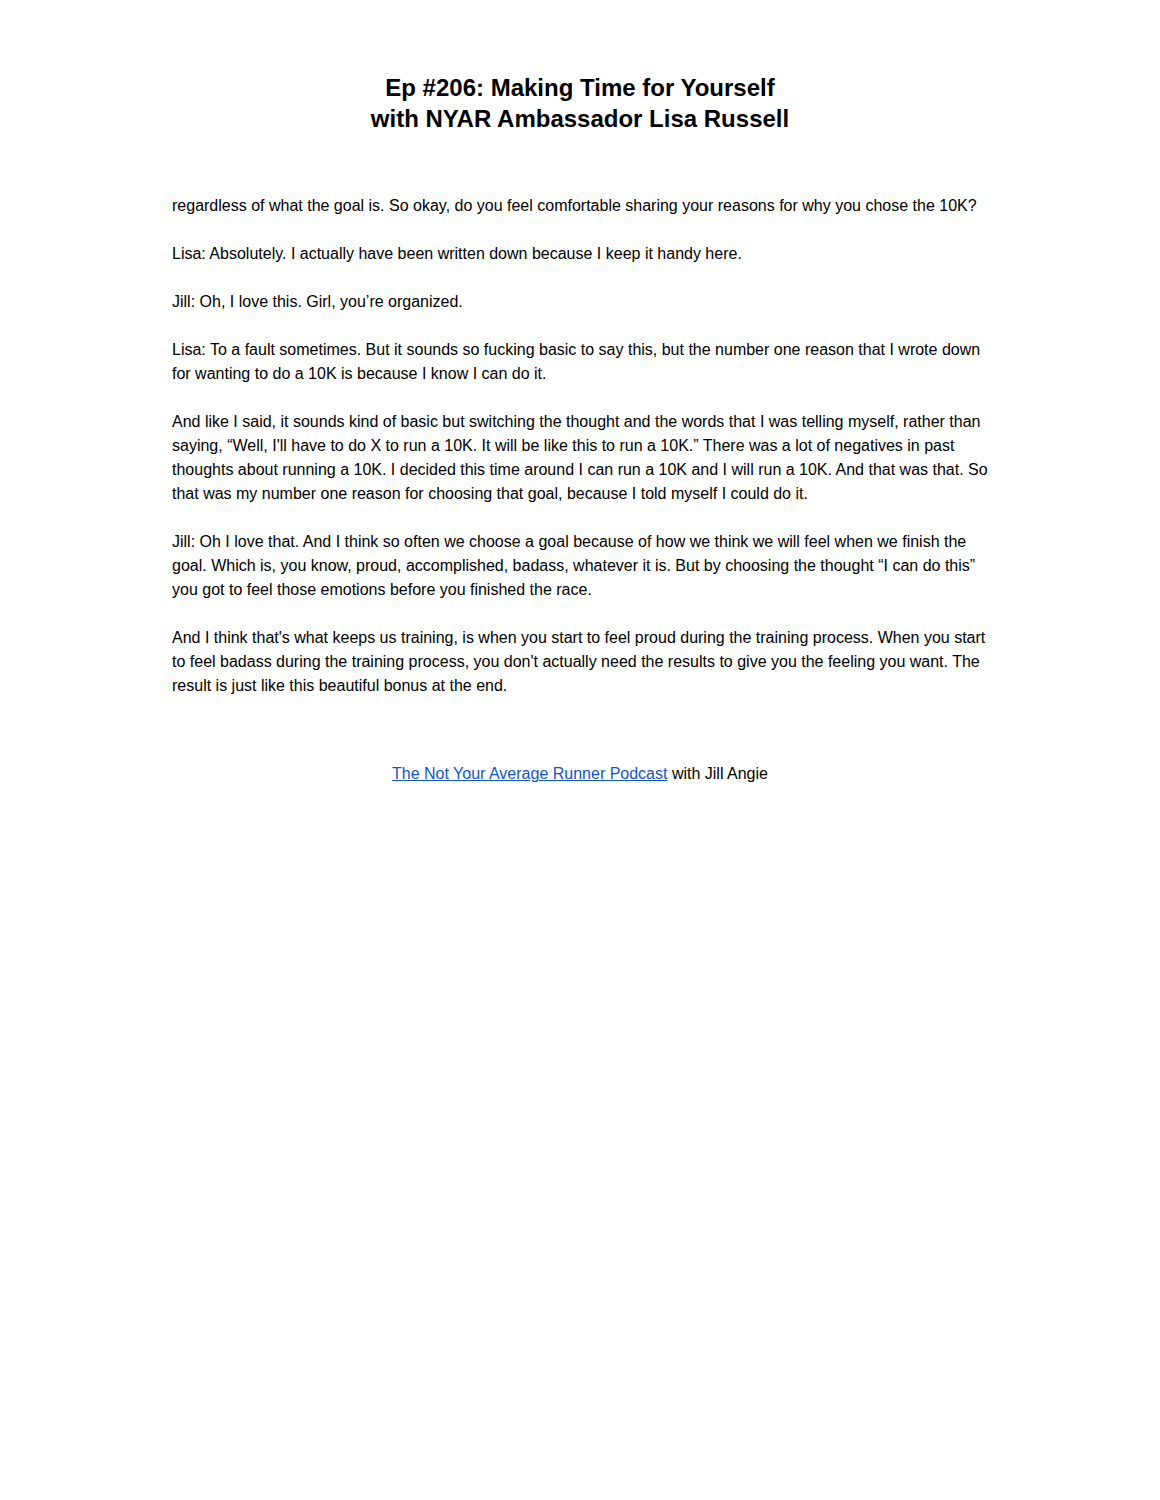Ep #206: Making Time for Yourself
with NYAR Ambassador Lisa Russell
regardless of what the goal is. So okay, do you feel comfortable sharing your reasons for why you chose the 10K?
Lisa: Absolutely. I actually have been written down because I keep it handy here.
Jill: Oh, I love this. Girl, you’re organized.
Lisa: To a fault sometimes. But it sounds so fucking basic to say this, but the number one reason that I wrote down for wanting to do a 10K is because I know I can do it.
And like I said, it sounds kind of basic but switching the thought and the words that I was telling myself, rather than saying, “Well, I'll have to do X to run a 10K. It will be like this to run a 10K.” There was a lot of negatives in past thoughts about running a 10K. I decided this time around I can run a 10K and I will run a 10K. And that was that. So that was my number one reason for choosing that goal, because I told myself I could do it.
Jill: Oh I love that. And I think so often we choose a goal because of how we think we will feel when we finish the goal. Which is, you know, proud, accomplished, badass, whatever it is. But by choosing the thought “I can do this” you got to feel those emotions before you finished the race.
And I think that's what keeps us training, is when you start to feel proud during the training process. When you start to feel badass during the training process, you don't actually need the results to give you the feeling you want. The result is just like this beautiful bonus at the end.
The Not Your Average Runner Podcast with Jill Angie